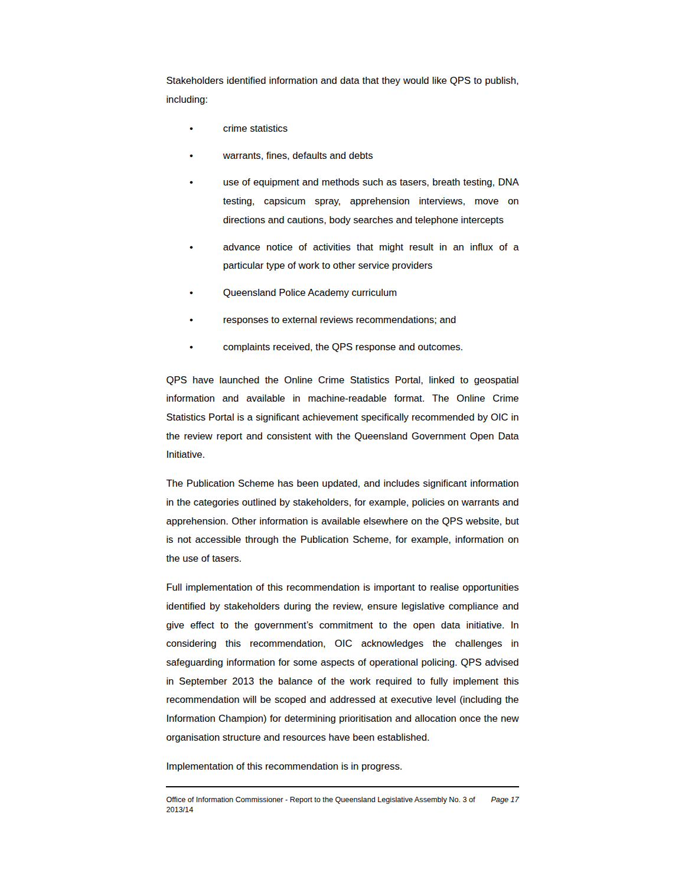Stakeholders identified information and data that they would like QPS to publish, including:
crime statistics
warrants, fines, defaults and debts
use of equipment and methods such as tasers, breath testing, DNA testing, capsicum spray, apprehension interviews, move on directions and cautions, body searches and telephone intercepts
advance notice of activities that might result in an influx of a particular type of work to other service providers
Queensland Police Academy curriculum
responses to external reviews recommendations; and
complaints received, the QPS response and outcomes.
QPS have launched the Online Crime Statistics Portal, linked to geospatial information and available in machine-readable format. The Online Crime Statistics Portal is a significant achievement specifically recommended by OIC in the review report and consistent with the Queensland Government Open Data Initiative.
The Publication Scheme has been updated, and includes significant information in the categories outlined by stakeholders, for example, policies on warrants and apprehension. Other information is available elsewhere on the QPS website, but is not accessible through the Publication Scheme, for example, information on the use of tasers.
Full implementation of this recommendation is important to realise opportunities identified by stakeholders during the review, ensure legislative compliance and give effect to the government’s commitment to the open data initiative. In considering this recommendation, OIC acknowledges the challenges in safeguarding information for some aspects of operational policing. QPS advised in September 2013 the balance of the work required to fully implement this recommendation will be scoped and addressed at executive level (including the Information Champion) for determining prioritisation and allocation once the new organisation structure and resources have been established.
Implementation of this recommendation is in progress.
Office of Information Commissioner - Report to the Queensland Legislative Assembly No. 3 of 2013/14
Page 17